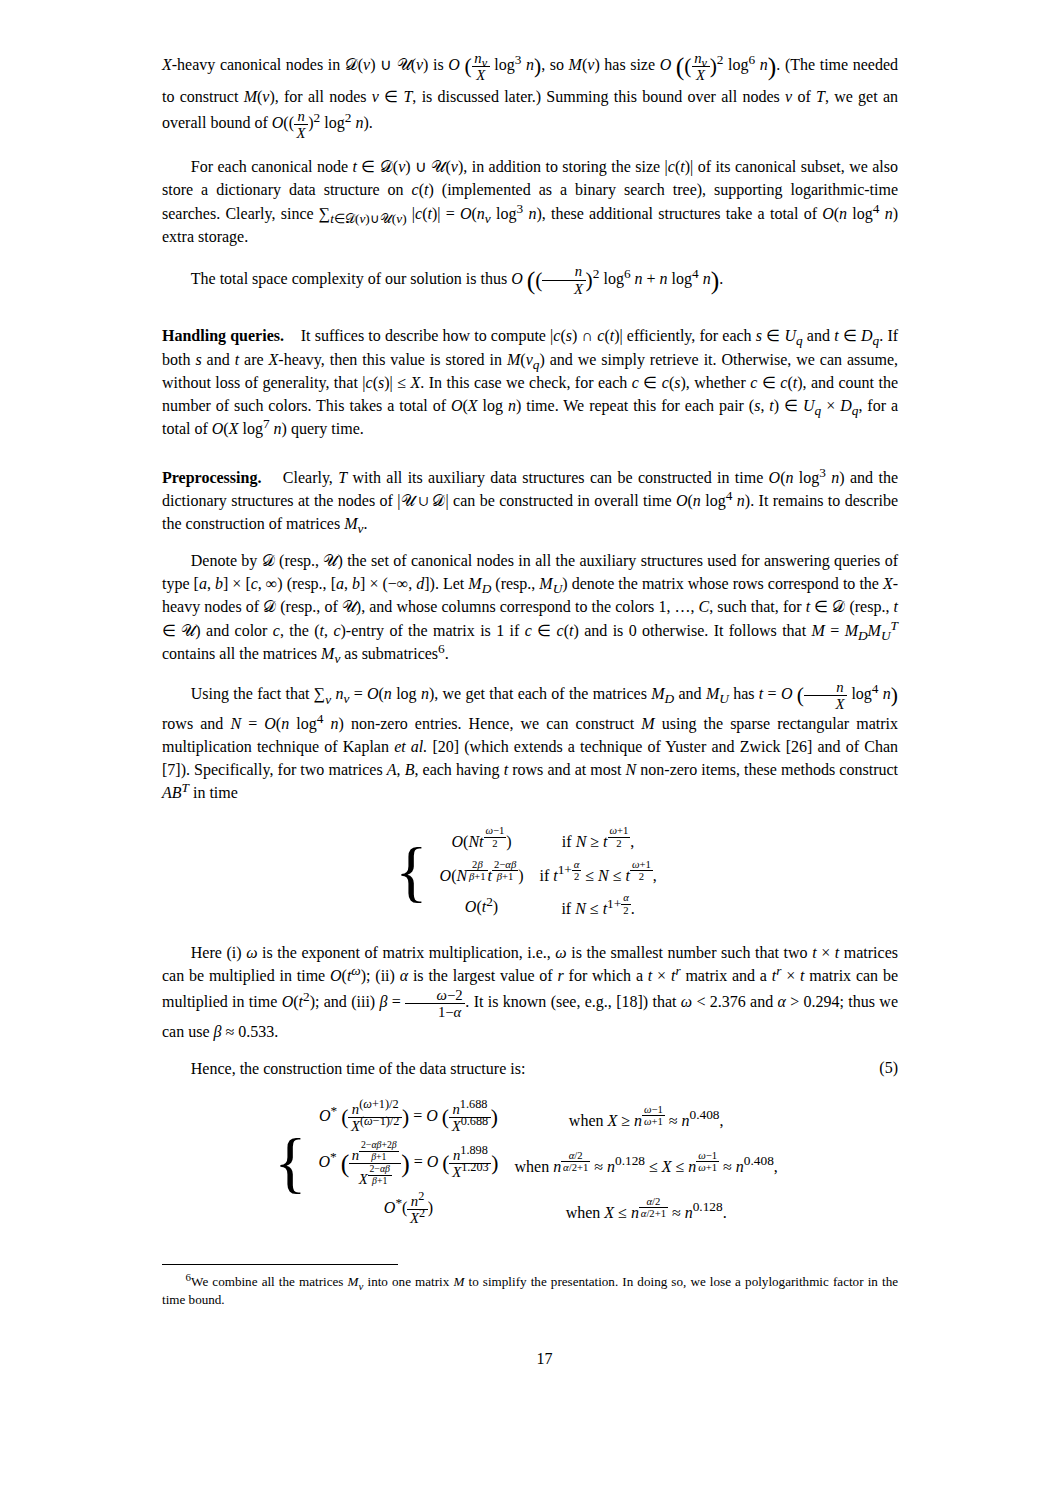X-heavy canonical nodes in 𝒟(v) ∪ 𝒰(v) is O (nv X log3 n), so M(v) has size O ((nv X)2 log6 n). (The time needed to construct M(v), for all nodes v ∈ T, is discussed later.) Summing this bound over all nodes v of T, we get an overall bound of O((nX)2 log2 n).
For each canonical node t ∈ 𝒟(v) ∪ 𝒰(v), in addition to storing the size |c(t)| of its canonical subset, we also store a dictionary data structure on c(t) (implemented as a binary search tree), supporting logarithmic-time searches. Clearly, since ∑t∈𝒟(v)∪𝒰(v) |c(t)| = O(nv log3 n), these additional structures take a total of O(n log4 n) extra storage.
The total space complexity of our solution is thus O ((nX)2 log6 n + n log4 n).
Handling queries. It suffices to describe how to compute |c(s) ∩ c(t)| efficiently, for each s ∈ Uq and t ∈ Dq. If both s and t are X-heavy, then this value is stored in M(vq) and we simply retrieve it. Otherwise, we can assume, without loss of generality, that |c(s)| ≤ X. In this case we check, for each c ∈ c(s), whether c ∈ c(t), and count the number of such colors. This takes a total of O(X log n) time. We repeat this for each pair (s, t) ∈ Uq × Dq, for a total of O(X log7 n) query time.
Preprocessing. Clearly, T with all its auxiliary data structures can be constructed in time O(n log3 n) and the dictionary structures at the nodes of |𝒰 ∪ 𝒟| can be constructed in overall time O(n log4 n). It remains to describe the construction of matrices Mv.
Denote by 𝒟 (resp., 𝒰) the set of canonical nodes in all the auxiliary structures used for answering queries of type [a, b] × [c, ∞) (resp., [a, b] × (−∞, d]). Let MD (resp., MU) denote the matrix whose rows correspond to the X-heavy nodes of 𝒟 (resp., of 𝒰), and whose columns correspond to the colors 1, …, C, such that, for t ∈ 𝒟 (resp., t ∈ 𝒰) and color c, the (t, c)-entry of the matrix is 1 if c ∈ c(t) and is 0 otherwise. It follows that M = MDMUT contains all the matrices Mv as submatrices6.
Using the fact that ∑v nv = O(n log n), we get that each of the matrices MD and MU has t = O (nX log4 n) rows and N = O(n log4 n) non-zero entries. Hence, we can construct M using the sparse rectangular matrix multiplication technique of Kaplan et al. [20] (which extends a technique of Yuster and Zwick [26] and of Chan [7]). Specifically, for two matrices A, B, each having t rows and at most N non-zero items, these methods construct ABT in time
{
| O ( Nt ω −1 2 ) | if N ≥ t ω +1 2 , |
| O ( N 2 β β +1 t 2− αβ β +1 ) | if t 1+ α 2 ≤ N ≤ t ω +1 2 , |
| O ( t 2 ) | if N ≤ t 1+ α 2 . |
Here (i) ω is the exponent of matrix multiplication, i.e., ω is the smallest number such that two t × t matrices can be multiplied in time O(tω); (ii) α is the largest value of r for which a t × tr matrix and a tr × t matrix can be multiplied in time O(t2); and (iii) β = ω−21−α. It is known (see, e.g., [18]) that ω < 2.376 and α > 0.294; thus we can use β ≈ 0.533.
Hence, the construction time of the data structure is:
{
| O * ( n ( ω +1)/2 X ( ω −1)/2 ) = O ( n 1.688 X 0.688 ) | when X ≥ n ω −1 ω +1 ≈ n 0.408 , |
| O * ( n 2− αβ +2 β β +1 X 2− αβ β +1 ) = O ( n 1.898 X 1.203 ) | when n α /2 α /2+1 ≈ n 0.128 ≤ X ≤ n ω −1 ω +1 ≈ n 0.408 , |
| O * ( n 2 X 2 ) | when X ≤ n α /2 α /2+1 ≈ n 0.128 . |
(5)
6We combine all the matrices Mv into one matrix M to simplify the presentation. In doing so, we lose a polylogarithmic factor in the time bound.
17